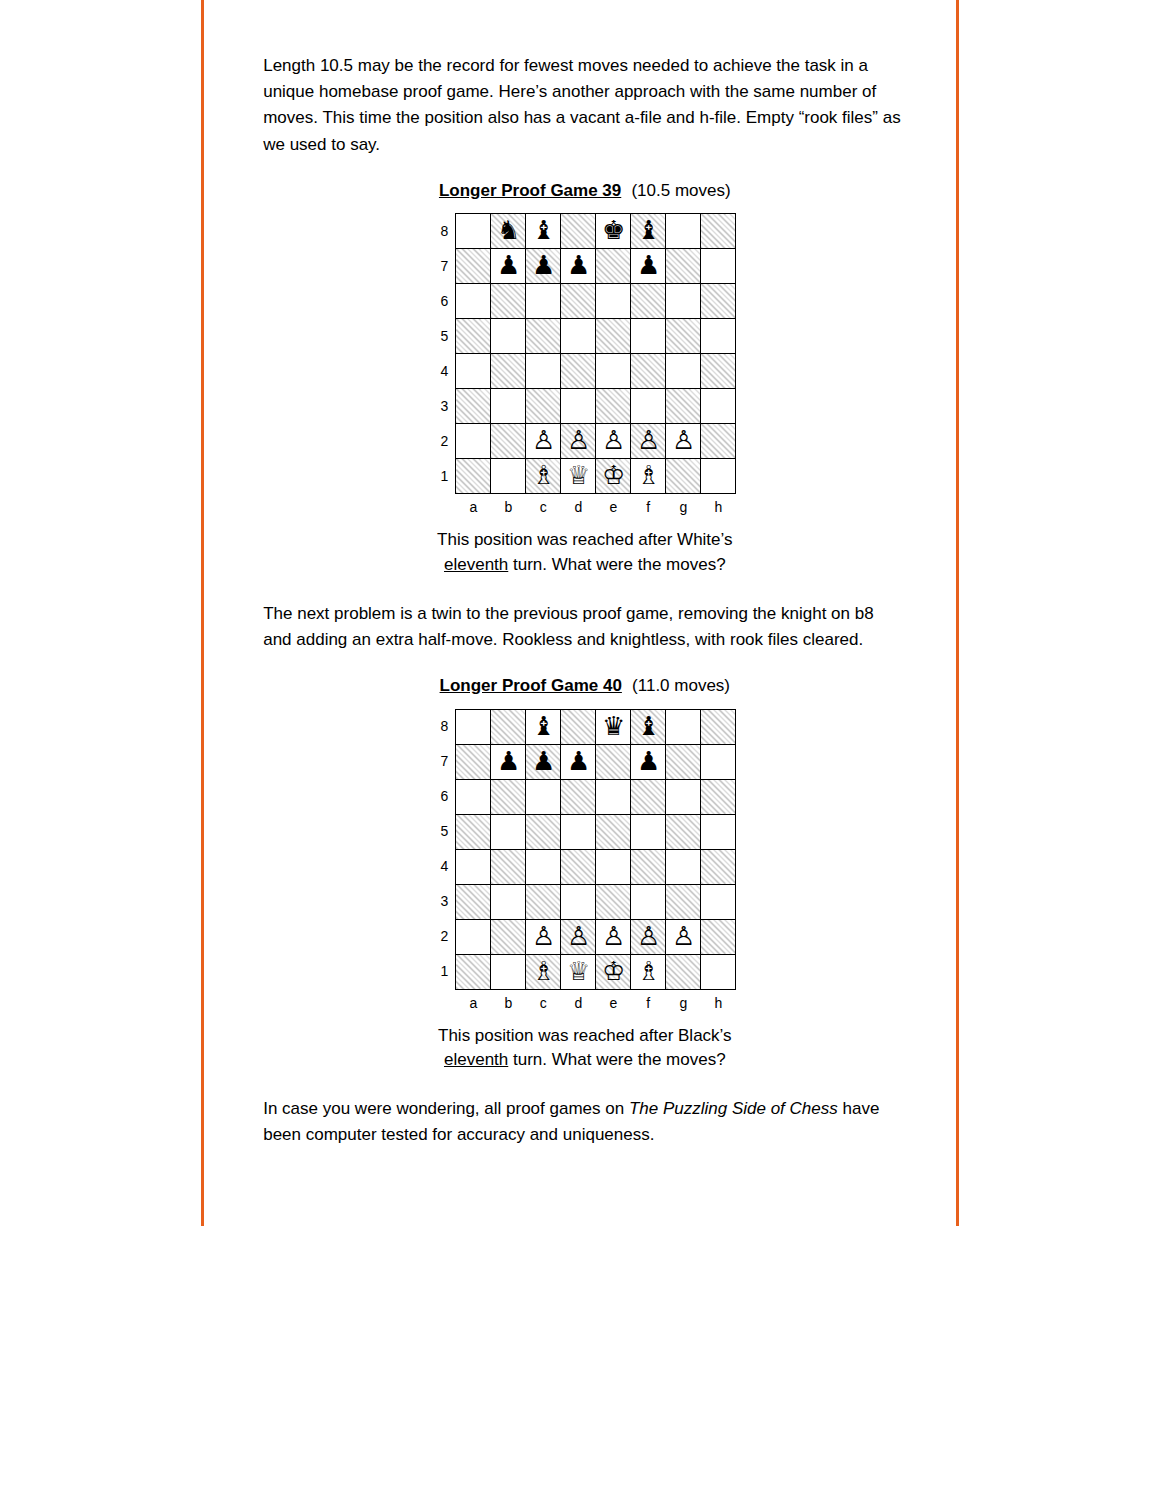Length 10.5 may be the record for fewest moves needed to achieve the task in a unique homebase proof game. Here’s another approach with the same number of moves. This time the position also has a vacant a-file and h-file. Empty “rook files” as we used to say.
Longer Proof Game 39(10.5 moves)
| 8 | | ♞ | ♝ | | ♚ | ♝ | | |
| 7 | | ♟ | ♟ | ♟ | | ♟ | | |
| 6 | | | | | | | | |
| 5 | | | | | | | | |
| 4 | | | | | | | | |
| 3 | | | | | | | | |
| 2 | | | ♙ | ♙ | ♙ | ♙ | ♙ | |
| 1 | | | ♗ | ♕ | ♔ | ♗ | | |
| | a | b | c | d | e | f | g | h |
This position was reached after White’s
eleventh turn. What were the moves?
The next problem is a twin to the previous proof game, removing the knight on b8 and adding an extra half-move. Rookless and knightless, with rook files cleared.
Longer Proof Game 40(11.0 moves)
| 8 | | | ♝ | | ♛ | ♝ | | |
| 7 | | ♟ | ♟ | ♟ | | ♟ | | |
| 6 | | | | | | | | |
| 5 | | | | | | | | |
| 4 | | | | | | | | |
| 3 | | | | | | | | |
| 2 | | | ♙ | ♙ | ♙ | ♙ | ♙ | |
| 1 | | | ♗ | ♕ | ♔ | ♗ | | |
| | a | b | c | d | e | f | g | h |
This position was reached after Black’s
eleventh turn. What were the moves?
In case you were wondering, all proof games on The Puzzling Side of Chess have been computer tested for accuracy and uniqueness.